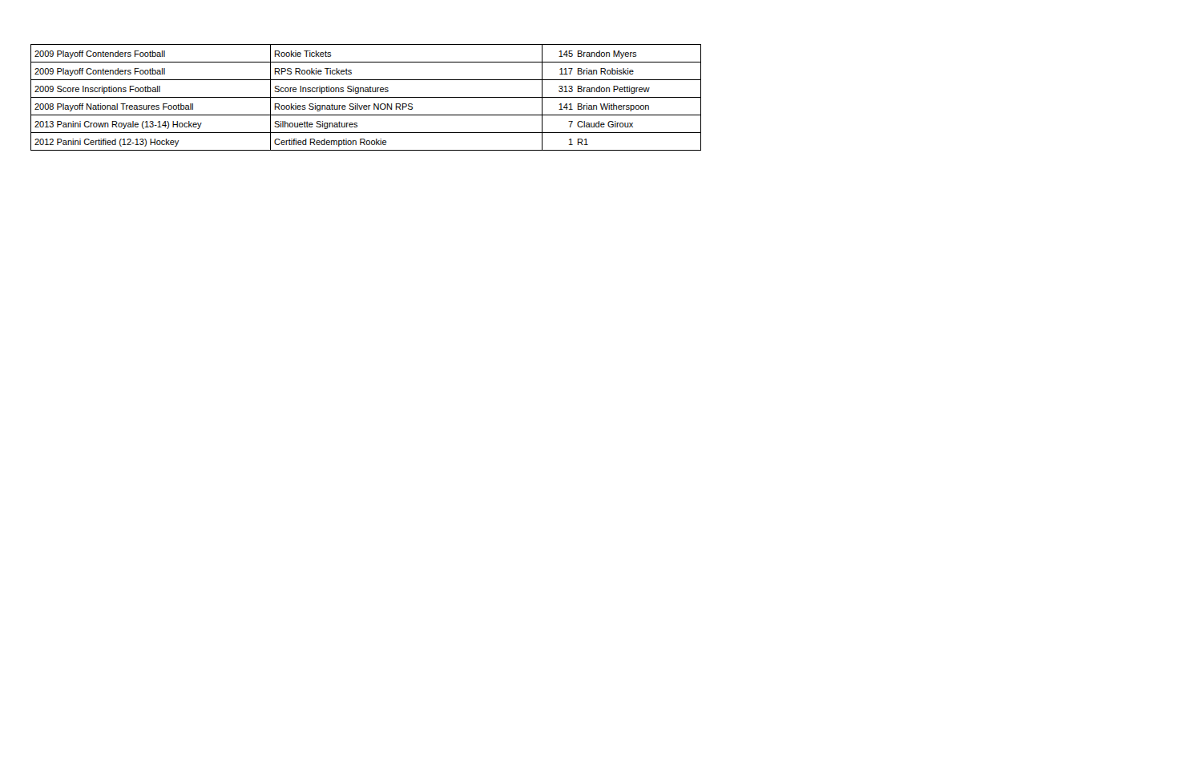| 2009 Playoff Contenders Football | Rookie Tickets | 145 | Brandon Myers |
| 2009 Playoff Contenders Football | RPS Rookie Tickets | 117 | Brian Robiskie |
| 2009 Score Inscriptions Football | Score Inscriptions Signatures | 313 | Brandon Pettigrew |
| 2008 Playoff National Treasures Football | Rookies Signature Silver NON RPS | 141 | Brian Witherspoon |
| 2013 Panini Crown Royale (13-14) Hockey | Silhouette Signatures | 7 | Claude Giroux |
| 2012 Panini Certified (12-13) Hockey | Certified Redemption Rookie | 1 | R1 |